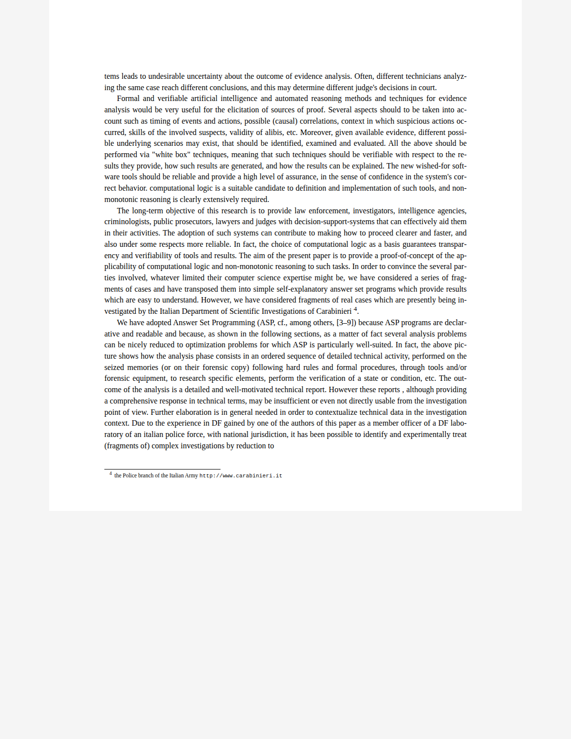tems leads to undesirable uncertainty about the outcome of evidence analysis. Often, different technicians analyzing the same case reach different conclusions, and this may determine different judge's decisions in court.
Formal and verifiable artificial intelligence and automated reasoning methods and techniques for evidence analysis would be very useful for the elicitation of sources of proof. Several aspects should to be taken into account such as timing of events and actions, possible (causal) correlations, context in which suspicious actions occurred, skills of the involved suspects, validity of alibis, etc. Moreover, given available evidence, different possible underlying scenarios may exist, that should be identified, examined and evaluated. All the above should be performed via "white box" techniques, meaning that such techniques should be verifiable with respect to the results they provide, how such results are generated, and how the results can be explained. The new wished-for software tools should be reliable and provide a high level of assurance, in the sense of confidence in the system's correct behavior. computational logic is a suitable candidate to definition and implementation of such tools, and non-monotonic reasoning is clearly extensively required.
The long-term objective of this research is to provide law enforcement, investigators, intelligence agencies, criminologists, public prosecutors, lawyers and judges with decision-support-systems that can effectively aid them in their activities. The adoption of such systems can contribute to making how to proceed clearer and faster, and also under some respects more reliable. In fact, the choice of computational logic as a basis guarantees transparency and verifiability of tools and results. The aim of the present paper is to provide a proof-of-concept of the applicability of computational logic and non-monotonic reasoning to such tasks. In order to convince the several parties involved, whatever limited their computer science expertise might be, we have considered a series of fragments of cases and have transposed them into simple self-explanatory answer set programs which provide results which are easy to understand. However, we have considered fragments of real cases which are presently being investigated by the Italian Department of Scientific Investigations of Carabinieri 4.
We have adopted Answer Set Programming (ASP, cf., among others, [3–9]) because ASP programs are declarative and readable and because, as shown in the following sections, as a matter of fact several analysis problems can be nicely reduced to optimization problems for which ASP is particularly well-suited. In fact, the above picture shows how the analysis phase consists in an ordered sequence of detailed technical activity, performed on the seized memories (or on their forensic copy) following hard rules and formal procedures, through tools and/or forensic equipment, to research specific elements, perform the verification of a state or condition, etc. The outcome of the analysis is a detailed and well-motivated technical report. However these reports , although providing a comprehensive response in technical terms, may be insufficient or even not directly usable from the investigation point of view. Further elaboration is in general needed in order to contextualize technical data in the investigation context. Due to the experience in DF gained by one of the authors of this paper as a member officer of a DF laboratory of an italian police force, with national jurisdiction, it has been possible to identify and experimentally treat (fragments of) complex investigations by reduction to
4 the Police branch of the Italian Army http://www.carabinieri.it